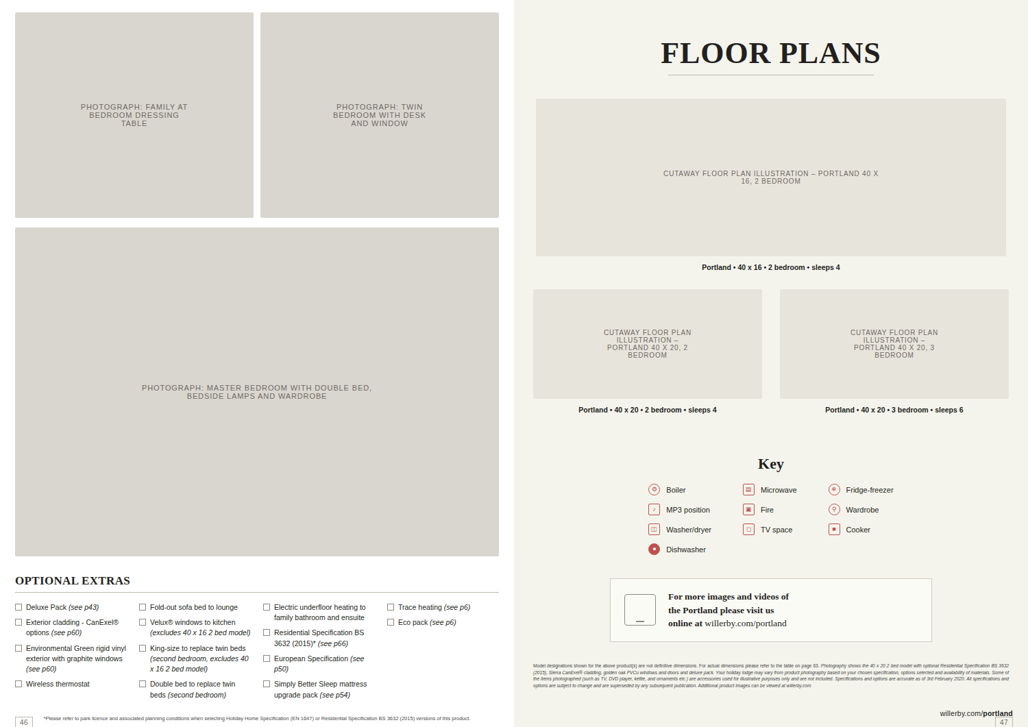Photograph: family at bedroom dressing table
Photograph: twin bedroom with desk and window
Photograph: master bedroom with double bed, bedside lamps and wardrobe
OPTIONAL EXTRAS
Deluxe Pack (see p43)
Exterior cladding - CanExel® options (see p60)
Environmental Green rigid vinyl exterior with graphite windows (see p60)
Wireless thermostat
Fold-out sofa bed to lounge
Velux® windows to kitchen (excludes 40 x 16 2 bed model)
King-size to replace twin beds (second bedroom, excludes 40 x 16 2 bed model)
Double bed to replace twin beds (second bedroom)
Electric underfloor heating to family bathroom and ensuite
Residential Specification BS 3632 (2015)* (see p66)
European Specification (see p50)
Simply Better Sleep mattress upgrade pack (see p54)
Trace heating (see p6)
Eco pack (see p6)
46
*Please refer to park licence and associated planning conditions when selecting Holiday Home Specification (EN 1647) or Residential Specification BS 3632 (2015) versions of this product.
FLOOR PLANS
Cutaway floor plan illustration – Portland 40 x 16, 2 bedroom
Portland • 40 x 16 • 2 bedroom • sleeps 4
Cutaway floor plan illustration – Portland 40 x 20, 2 bedroom
Portland • 40 x 20 • 2 bedroom • sleeps 4
Cutaway floor plan illustration – Portland 40 x 20, 3 bedroom
Portland • 40 x 20 • 3 bedroom • sleeps 6
Key
⚙Boiler
▤Microwave
❄Fridge-freezer
♪MP3 position
▣Fire
⚲Wardrobe
◫Washer/dryer
◻TV space
■Cooker
●Dishwasher
For more images and videos of
the Portland please visit us
online at willerby.com/portland
Model designations shown for the above product(s) are not definitive dimensions. For actual dimensions please refer to the table on page 63. Photography shows the 40 x 20 2 bed model with optional Residential Specification BS 3632 (2015), Sierra CanExel® cladding, golden oak PVCu windows and doors and deluxe pack. Your holiday lodge may vary from product photography based on your chosen specification, options selected and availability of materials. Some of the items photographed (such as TV, DVD player, kettle, and ornaments etc.) are accessories used for illustrative purposes only and are not included. Specifications and options are accurate as of 3rd February 2020. All specifications and options are subject to change and are superseded by any subsequent publication. Additional product images can be viewed at willerby.com
willerby.com/portland
47